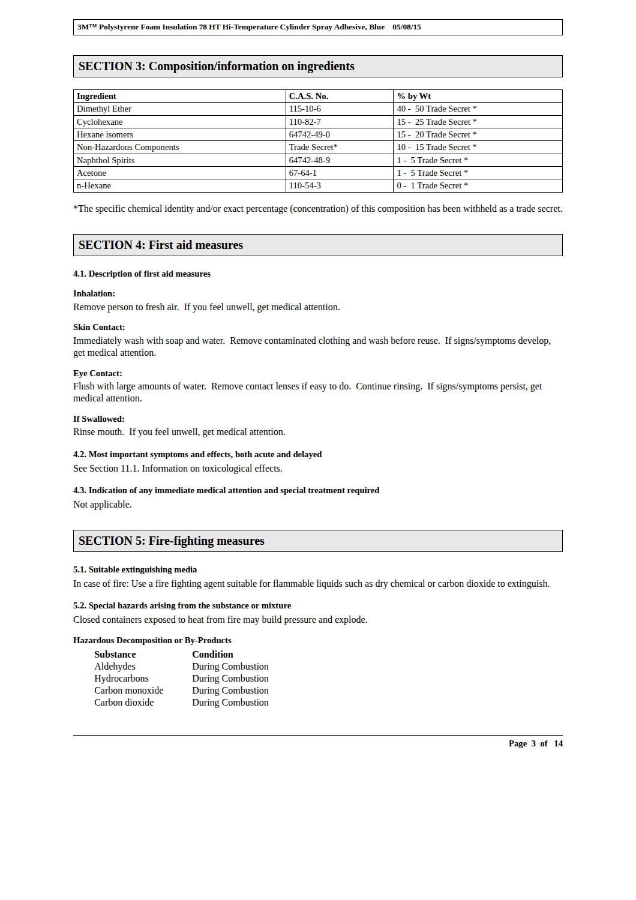3M™ Polystyrene Foam Insulation 78 HT Hi-Temperature Cylinder Spray Adhesive, Blue 05/08/15
SECTION 3: Composition/information on ingredients
| Ingredient | C.A.S. No. | % by Wt |
| --- | --- | --- |
| Dimethyl Ether | 115-10-6 | 40 - 50 Trade Secret * |
| Cyclohexane | 110-82-7 | 15 - 25 Trade Secret * |
| Hexane isomers | 64742-49-0 | 15 - 20 Trade Secret * |
| Non-Hazardous Components | Trade Secret* | 10 - 15 Trade Secret * |
| Naphthol Spirits | 64742-48-9 | 1 - 5 Trade Secret * |
| Acetone | 67-64-1 | 1 - 5 Trade Secret * |
| n-Hexane | 110-54-3 | 0 - 1 Trade Secret * |
*The specific chemical identity and/or exact percentage (concentration) of this composition has been withheld as a trade secret.
SECTION 4: First aid measures
4.1. Description of first aid measures
Inhalation:
Remove person to fresh air. If you feel unwell, get medical attention.
Skin Contact:
Immediately wash with soap and water. Remove contaminated clothing and wash before reuse. If signs/symptoms develop, get medical attention.
Eye Contact:
Flush with large amounts of water. Remove contact lenses if easy to do. Continue rinsing. If signs/symptoms persist, get medical attention.
If Swallowed:
Rinse mouth. If you feel unwell, get medical attention.
4.2. Most important symptoms and effects, both acute and delayed
See Section 11.1. Information on toxicological effects.
4.3. Indication of any immediate medical attention and special treatment required
Not applicable.
SECTION 5: Fire-fighting measures
5.1. Suitable extinguishing media
In case of fire: Use a fire fighting agent suitable for flammable liquids such as dry chemical or carbon dioxide to extinguish.
5.2. Special hazards arising from the substance or mixture
Closed containers exposed to heat from fire may build pressure and explode.
Hazardous Decomposition or By-Products
| Substance | Condition |
| --- | --- |
| Aldehydes | During Combustion |
| Hydrocarbons | During Combustion |
| Carbon monoxide | During Combustion |
| Carbon dioxide | During Combustion |
Page 3 of 14